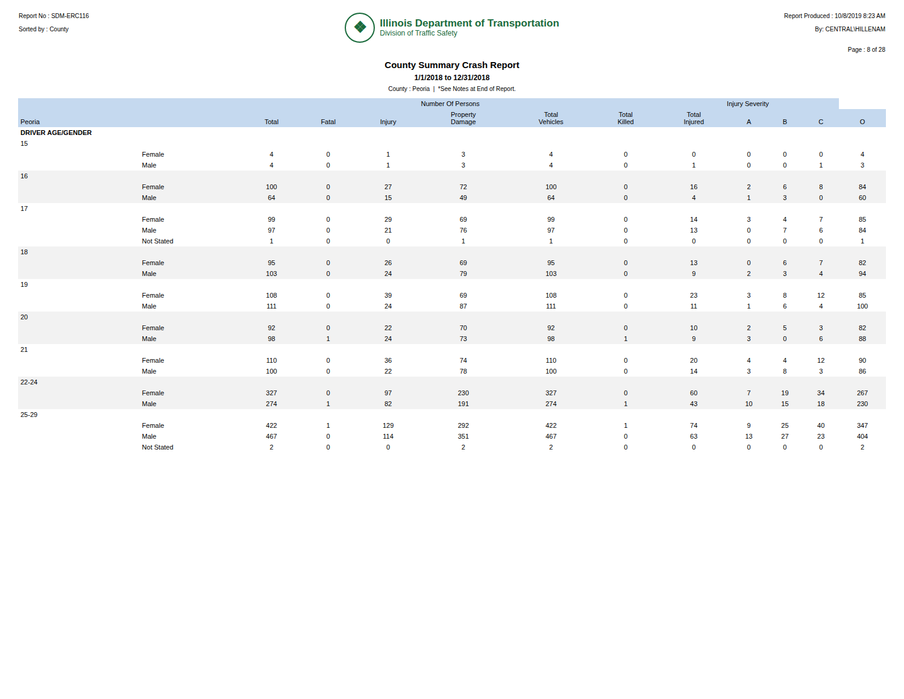| Report No : SDM-ERC116 Sorted by : County | ❖ Illinois Department of Transportation Division of Traffic Safety | Report Produced : 10/8/2019 8:23 AM By: CENTRAL\HILLENAM |
| | Page : 8 of 28 |
County Summary Crash Report
1/1/2018 to 12/31/2018
County : Peoria | *See Notes at End of Report.
| | | Number Of Persons | Injury Severity |
| Peoria | | Total | Fatal | Injury | Property Damage | Total Vehicles | Total Killed | Total Injured | A | B | C | O |
| DRIVER AGE/GENDER |
| 15 |
| | Female | 4 | 0 | 1 | 3 | 4 | 0 | 0 | 0 | 0 | 0 | 4 |
| | Male | 4 | 0 | 1 | 3 | 4 | 0 | 1 | 0 | 0 | 1 | 3 |
| 16 |
| | Female | 100 | 0 | 27 | 72 | 100 | 0 | 16 | 2 | 6 | 8 | 84 |
| | Male | 64 | 0 | 15 | 49 | 64 | 0 | 4 | 1 | 3 | 0 | 60 |
| 17 |
| | Female | 99 | 0 | 29 | 69 | 99 | 0 | 14 | 3 | 4 | 7 | 85 |
| | Male | 97 | 0 | 21 | 76 | 97 | 0 | 13 | 0 | 7 | 6 | 84 |
| | Not Stated | 1 | 0 | 0 | 1 | 1 | 0 | 0 | 0 | 0 | 0 | 1 |
| 18 |
| | Female | 95 | 0 | 26 | 69 | 95 | 0 | 13 | 0 | 6 | 7 | 82 |
| | Male | 103 | 0 | 24 | 79 | 103 | 0 | 9 | 2 | 3 | 4 | 94 |
| 19 |
| | Female | 108 | 0 | 39 | 69 | 108 | 0 | 23 | 3 | 8 | 12 | 85 |
| | Male | 111 | 0 | 24 | 87 | 111 | 0 | 11 | 1 | 6 | 4 | 100 |
| 20 |
| | Female | 92 | 0 | 22 | 70 | 92 | 0 | 10 | 2 | 5 | 3 | 82 |
| | Male | 98 | 1 | 24 | 73 | 98 | 1 | 9 | 3 | 0 | 6 | 88 |
| 21 |
| | Female | 110 | 0 | 36 | 74 | 110 | 0 | 20 | 4 | 4 | 12 | 90 |
| | Male | 100 | 0 | 22 | 78 | 100 | 0 | 14 | 3 | 8 | 3 | 86 |
| 22-24 |
| | Female | 327 | 0 | 97 | 230 | 327 | 0 | 60 | 7 | 19 | 34 | 267 |
| | Male | 274 | 1 | 82 | 191 | 274 | 1 | 43 | 10 | 15 | 18 | 230 |
| 25-29 |
| | Female | 422 | 1 | 129 | 292 | 422 | 1 | 74 | 9 | 25 | 40 | 347 |
| | Male | 467 | 0 | 114 | 351 | 467 | 0 | 63 | 13 | 27 | 23 | 404 |
| | Not Stated | 2 | 0 | 0 | 2 | 2 | 0 | 0 | 0 | 0 | 0 | 2 |